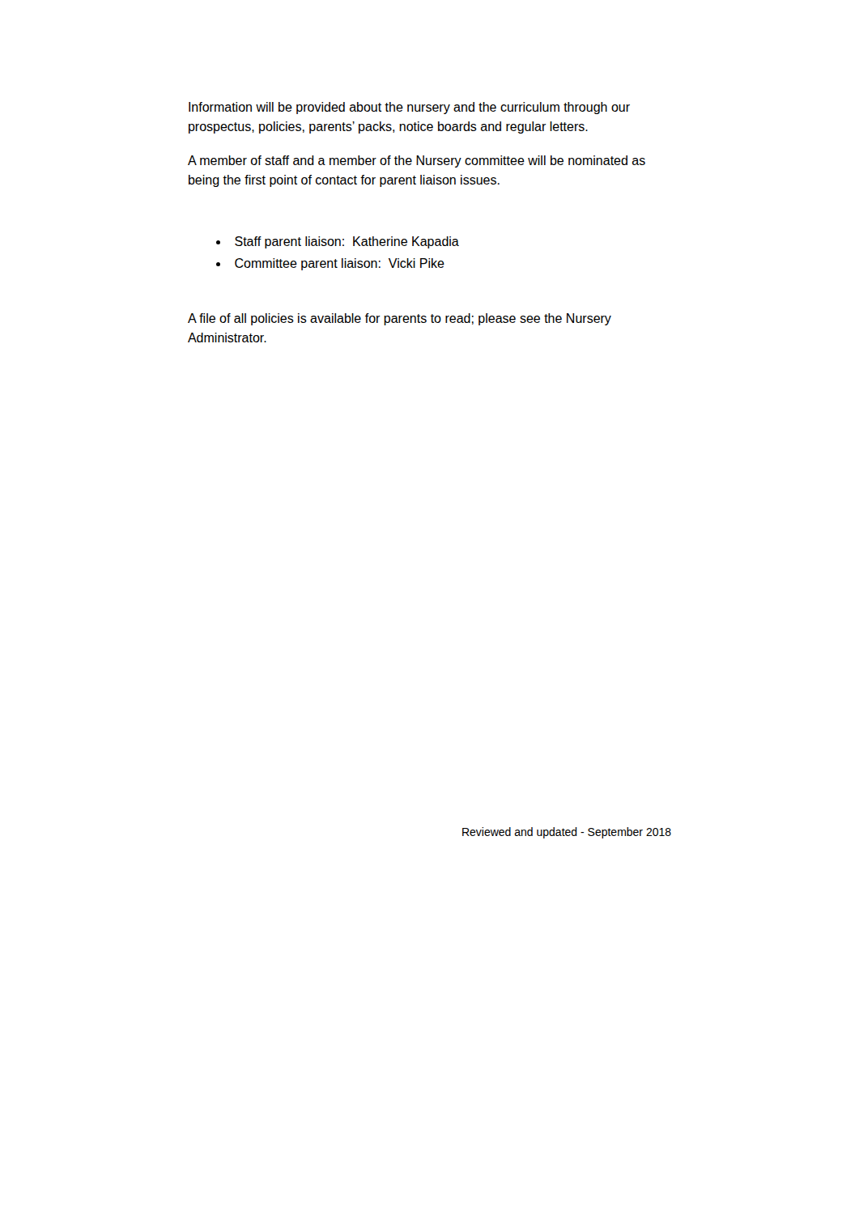Information will be provided about the nursery and the curriculum through our prospectus, policies, parents’ packs, notice boards and regular letters.
A member of staff and a member of the Nursery committee will be nominated as being the first point of contact for parent liaison issues.
Staff parent liaison: Katherine Kapadia
Committee parent liaison: Vicki Pike
A file of all policies is available for parents to read; please see the Nursery Administrator.
Reviewed and updated - September 2018